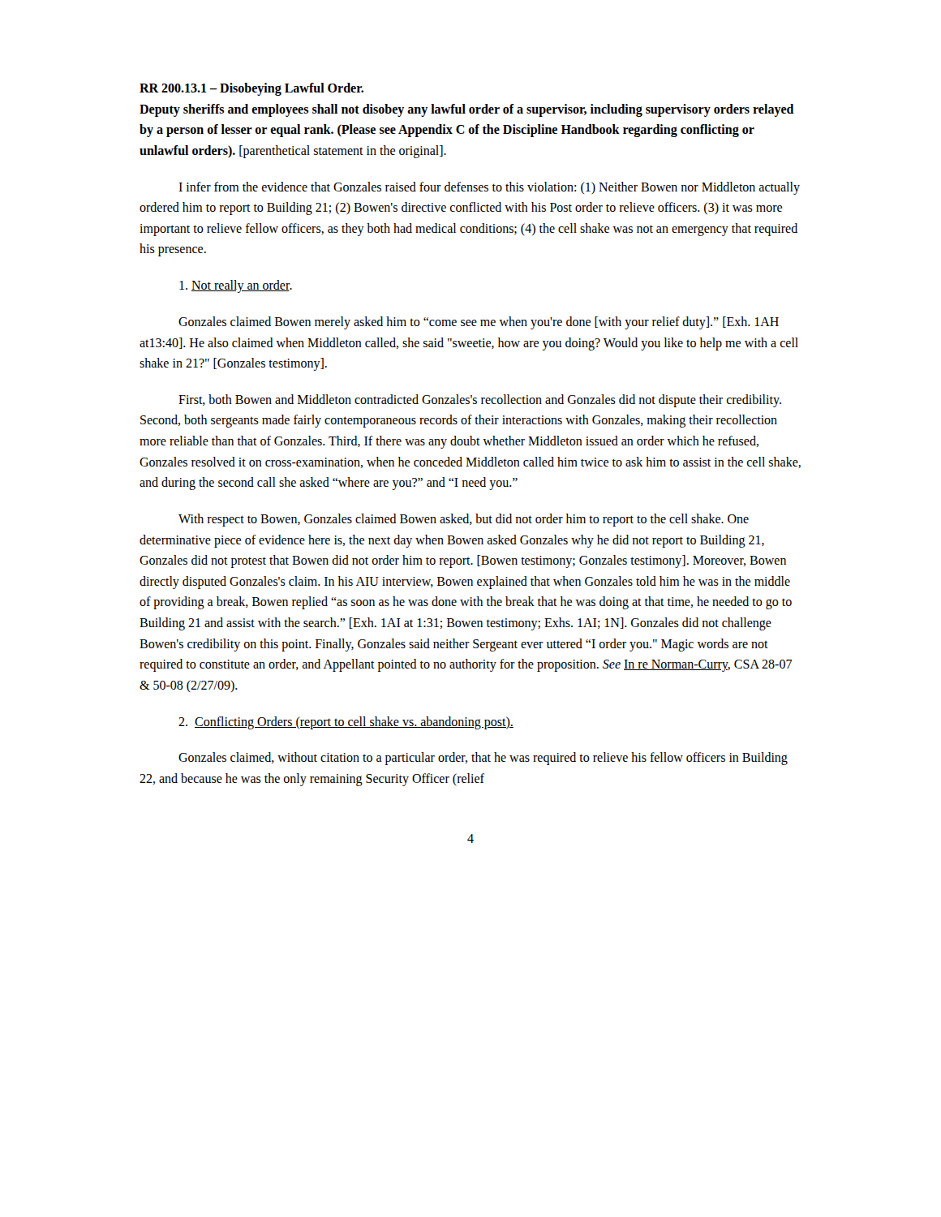RR 200.13.1 – Disobeying Lawful Order.
Deputy sheriffs and employees shall not disobey any lawful order of a supervisor, including supervisory orders relayed by a person of lesser or equal rank. (Please see Appendix C of the Discipline Handbook regarding conflicting or unlawful orders). [parenthetical statement in the original].
I infer from the evidence that Gonzales raised four defenses to this violation: (1) Neither Bowen nor Middleton actually ordered him to report to Building 21; (2) Bowen's directive conflicted with his Post order to relieve officers. (3) it was more important to relieve fellow officers, as they both had medical conditions; (4) the cell shake was not an emergency that required his presence.
1. Not really an order.
Gonzales claimed Bowen merely asked him to “come see me when you're done [with your relief duty].” [Exh. 1AH at13:40]. He also claimed when Middleton called, she said "sweetie, how are you doing? Would you like to help me with a cell shake in 21?" [Gonzales testimony].
First, both Bowen and Middleton contradicted Gonzales's recollection and Gonzales did not dispute their credibility. Second, both sergeants made fairly contemporaneous records of their interactions with Gonzales, making their recollection more reliable than that of Gonzales. Third, If there was any doubt whether Middleton issued an order which he refused, Gonzales resolved it on cross-examination, when he conceded Middleton called him twice to ask him to assist in the cell shake, and during the second call she asked “where are you?” and “I need you.”
With respect to Bowen, Gonzales claimed Bowen asked, but did not order him to report to the cell shake. One determinative piece of evidence here is, the next day when Bowen asked Gonzales why he did not report to Building 21, Gonzales did not protest that Bowen did not order him to report. [Bowen testimony; Gonzales testimony]. Moreover, Bowen directly disputed Gonzales's claim. In his AIU interview, Bowen explained that when Gonzales told him he was in the middle of providing a break, Bowen replied “as soon as he was done with the break that he was doing at that time, he needed to go to Building 21 and assist with the search.” [Exh. 1AI at 1:31; Bowen testimony; Exhs. 1AI; 1N]. Gonzales did not challenge Bowen's credibility on this point. Finally, Gonzales said neither Sergeant ever uttered “I order you." Magic words are not required to constitute an order, and Appellant pointed to no authority for the proposition. See In re Norman-Curry, CSA 28-07 & 50-08 (2/27/09).
2. Conflicting Orders (report to cell shake vs. abandoning post).
Gonzales claimed, without citation to a particular order, that he was required to relieve his fellow officers in Building 22, and because he was the only remaining Security Officer (relief
4